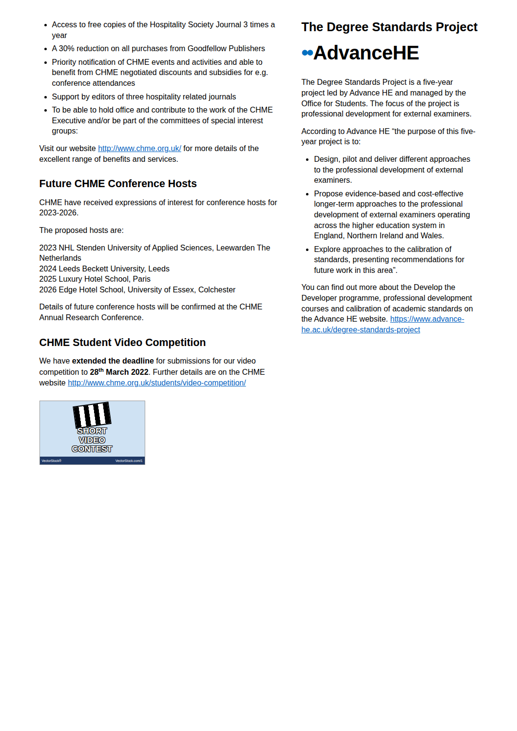Access to free copies of the Hospitality Society Journal 3 times a year
A 30% reduction on all purchases from Goodfellow Publishers
Priority notification of CHME events and activities and able to benefit from CHME negotiated discounts and subsidies for e.g. conference attendances
Support by editors of three hospitality related journals
To be able to hold office and contribute to the work of the CHME Executive and/or be part of the committees of special interest groups:
Visit our website http://www.chme.org.uk/ for more details of the excellent range of benefits and services.
Future CHME Conference Hosts
CHME have received expressions of interest for conference hosts for 2023-2026.
The proposed hosts are:
2023 NHL Stenden University of Applied Sciences, Leewarden The Netherlands
2024 Leeds Beckett University, Leeds
2025 Luxury Hotel School, Paris
2026 Edge Hotel School, University of Essex, Colchester
Details of future conference hosts will be confirmed at the CHME Annual Research Conference.
CHME Student Video Competition
We have extended the deadline for submissions for our video competition to 28th March 2022. Further details are on the CHME website http://www.chme.org.uk/students/video-competition/
SHORT
VIDEO
CONTEST
VectorStock®VectorStock.com/1
The Degree Standards Project
••AdvanceHE
The Degree Standards Project is a five-year project led by Advance HE and managed by the Office for Students. The focus of the project is professional development for external examiners.
According to Advance HE “the purpose of this five-year project is to:
Design, pilot and deliver different approaches to the professional development of external examiners.
Propose evidence-based and cost-effective longer-term approaches to the professional development of external examiners operating across the higher education system in England, Northern Ireland and Wales.
Explore approaches to the calibration of standards, presenting recommendations for future work in this area”.
You can find out more about the Develop the Developer programme, professional development courses and calibration of academic standards on the Advance HE website. https://www.advance-he.ac.uk/degree-standards-project